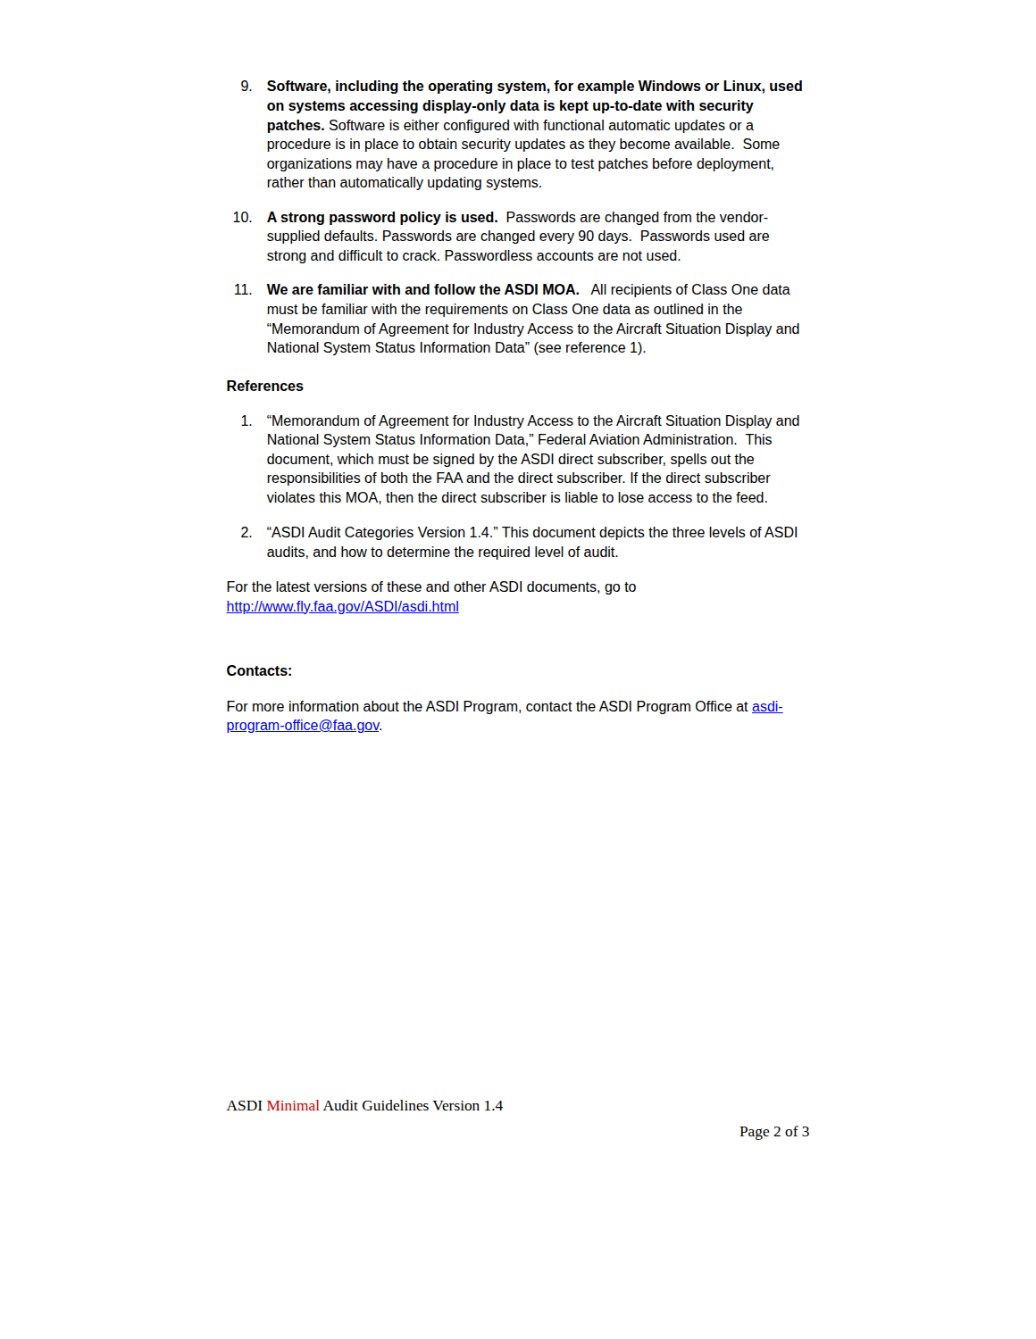Software, including the operating system, for example Windows or Linux, used on systems accessing display-only data is kept up-to-date with security patches. Software is either configured with functional automatic updates or a procedure is in place to obtain security updates as they become available. Some organizations may have a procedure in place to test patches before deployment, rather than automatically updating systems.
A strong password policy is used. Passwords are changed from the vendor-supplied defaults. Passwords are changed every 90 days. Passwords used are strong and difficult to crack. Passwordless accounts are not used.
We are familiar with and follow the ASDI MOA. All recipients of Class One data must be familiar with the requirements on Class One data as outlined in the “Memorandum of Agreement for Industry Access to the Aircraft Situation Display and National System Status Information Data” (see reference 1).
References
“Memorandum of Agreement for Industry Access to the Aircraft Situation Display and National System Status Information Data,” Federal Aviation Administration. This document, which must be signed by the ASDI direct subscriber, spells out the responsibilities of both the FAA and the direct subscriber. If the direct subscriber violates this MOA, then the direct subscriber is liable to lose access to the feed.
“ASDI Audit Categories Version 1.4.” This document depicts the three levels of ASDI audits, and how to determine the required level of audit.
For the latest versions of these and other ASDI documents, go to http://www.fly.faa.gov/ASDI/asdi.html
Contacts:
For more information about the ASDI Program, contact the ASDI Program Office at asdi-program-office@faa.gov.
ASDI Minimal Audit Guidelines Version 1.4
Page 2 of 3